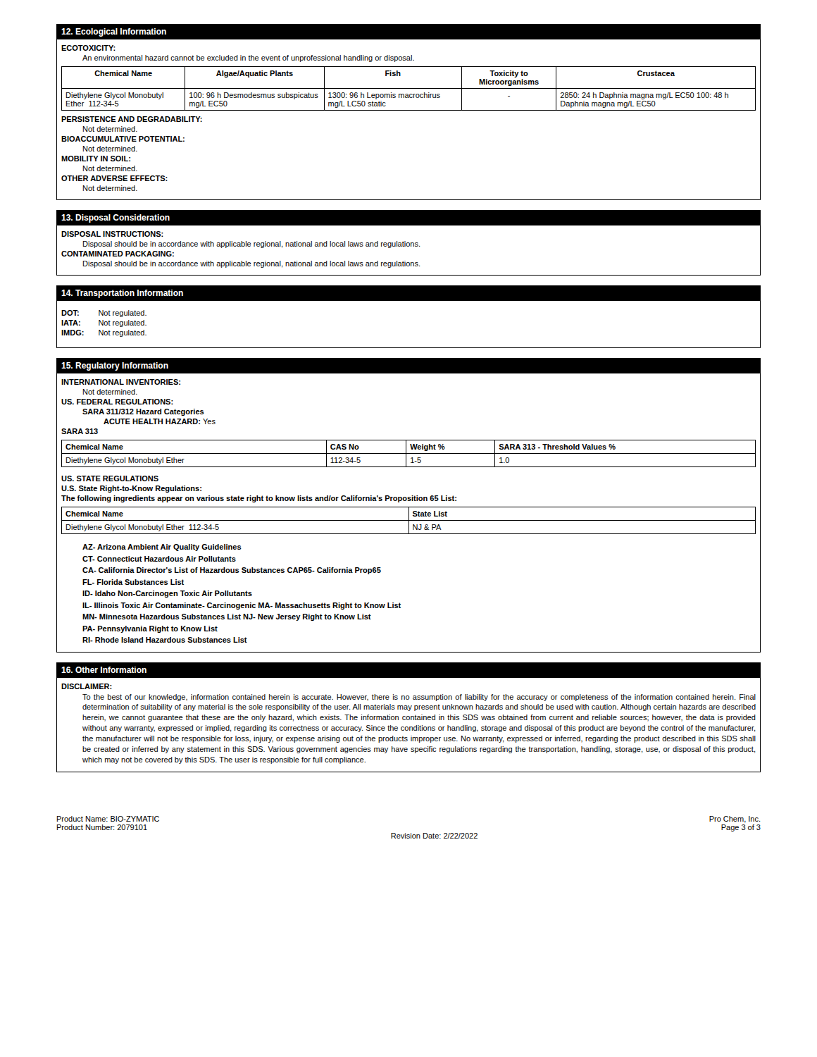12. Ecological Information
ECOTOXICITY:
An environmental hazard cannot be excluded in the event of unprofessional handling or disposal.
| Chemical Name | Algae/Aquatic Plants | Fish | Toxicity to Microorganisms | Crustacea |
| --- | --- | --- | --- | --- |
| Diethylene Glycol Monobutyl Ether 112-34-5 | 100: 96 h Desmodesmus subspicatus mg/L EC50 | 1300: 96 h Lepomis macrochirus mg/L LC50 static | - | 2850: 24 h Daphnia magna mg/L EC50 100: 48 h Daphnia magna mg/L EC50 |
PERSISTENCE AND DEGRADABILITY:
Not determined.
BIOACCUMULATIVE POTENTIAL:
Not determined.
MOBILITY IN SOIL:
Not determined.
OTHER ADVERSE EFFECTS:
Not determined.
13. Disposal Consideration
DISPOSAL INSTRUCTIONS:
Disposal should be in accordance with applicable regional, national and local laws and regulations.
CONTAMINATED PACKAGING:
Disposal should be in accordance with applicable regional, national and local laws and regulations.
14. Transportation Information
| DOT: | Not regulated. |
| IATA: | Not regulated. |
| IMDG: | Not regulated. |
15. Regulatory Information
INTERNATIONAL INVENTORIES:
Not determined.
US. FEDERAL REGULATIONS:
SARA 311/312 Hazard Categories
ACUTE HEALTH HAZARD: Yes
SARA 313
| Chemical Name | CAS No | Weight % | SARA 313 - Threshold Values % |
| --- | --- | --- | --- |
| Diethylene Glycol Monobutyl Ether | 112-34-5 | 1-5 | 1.0 |
US. STATE REGULATIONS
U.S. State Right-to-Know Regulations:
The following ingredients appear on various state right to know lists and/or California's Proposition 65 List:
| Chemical Name | State List |
| --- | --- |
| Diethylene Glycol Monobutyl Ether 112-34-5 | NJ & PA |
AZ- Arizona Ambient Air Quality Guidelines
CT- Connecticut Hazardous Air Pollutants
CA- California Director's List of Hazardous Substances CAP65- California Prop65
FL- Florida Substances List
ID- Idaho Non-Carcinogen Toxic Air Pollutants
IL- Illinois Toxic Air Contaminate- Carcinogenic MA- Massachusetts Right to Know List
MN- Minnesota Hazardous Substances List NJ- New Jersey Right to Know List
PA- Pennsylvania Right to Know List
RI- Rhode Island Hazardous Substances List
16. Other Information
DISCLAIMER:
To the best of our knowledge, information contained herein is accurate. However, there is no assumption of liability for the accuracy or completeness of the information contained herein. Final determination of suitability of any material is the sole responsibility of the user. All materials may present unknown hazards and should be used with caution. Although certain hazards are described herein, we cannot guarantee that these are the only hazard, which exists. The information contained in this SDS was obtained from current and reliable sources; however, the data is provided without any warranty, expressed or implied, regarding its correctness or accuracy. Since the conditions or handling, storage and disposal of this product are beyond the control of the manufacturer, the manufacturer will not be responsible for loss, injury, or expense arising out of the products improper use. No warranty, expressed or inferred, regarding the product described in this SDS shall be created or inferred by any statement in this SDS. Various government agencies may have specific regulations regarding the transportation, handling, storage, use, or disposal of this product, which may not be covered by this SDS. The user is responsible for full compliance.
Product Name: BIO-ZYMATIC Product Number: 2079101
Revision Date: 2/22/2022
Pro Chem, Inc. Page 3 of 3